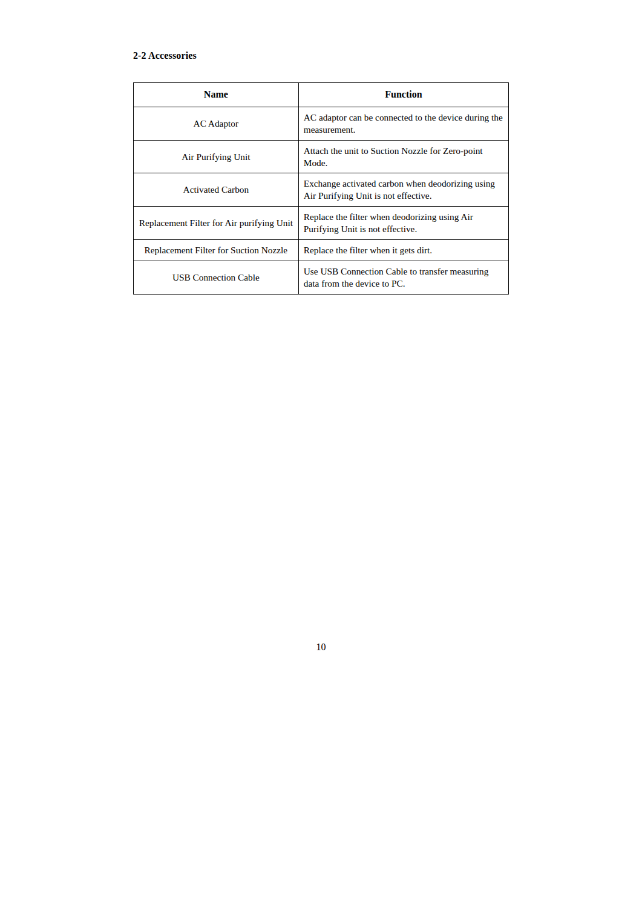2-2 Accessories
| Name | Function |
| --- | --- |
| AC Adaptor | AC adaptor can be connected to the device during the measurement. |
| Air Purifying Unit | Attach the unit to Suction Nozzle for Zero-point Mode. |
| Activated Carbon | Exchange activated carbon when deodorizing using Air Purifying Unit is not effective. |
| Replacement Filter for Air purifying Unit | Replace the filter when deodorizing using Air Purifying Unit is not effective. |
| Replacement Filter for Suction Nozzle | Replace the filter when it gets dirt. |
| USB Connection Cable | Use USB Connection Cable to transfer measuring data from the device to PC. |
10